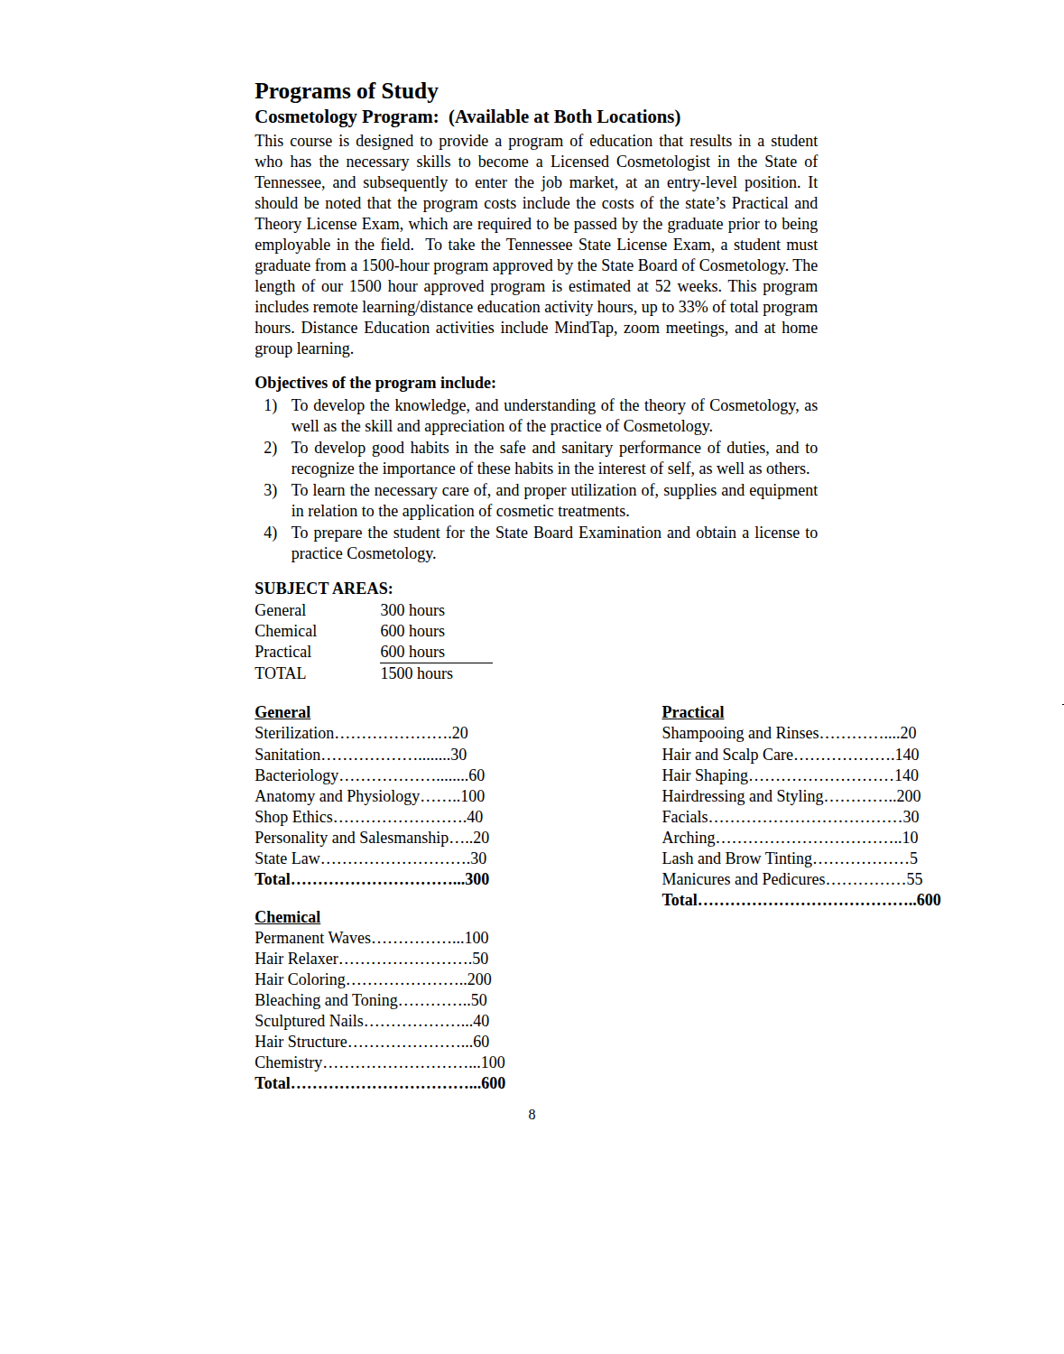Programs of Study
Cosmetology Program: (Available at Both Locations)
This course is designed to provide a program of education that results in a student who has the necessary skills to become a Licensed Cosmetologist in the State of Tennessee, and subsequently to enter the job market, at an entry-level position. It should be noted that the program costs include the costs of the state’s Practical and Theory License Exam, which are required to be passed by the graduate prior to being employable in the field. To take the Tennessee State License Exam, a student must graduate from a 1500-hour program approved by the State Board of Cosmetology. The length of our 1500 hour approved program is estimated at 52 weeks. This program includes remote learning/distance education activity hours, up to 33% of total program hours. Distance Education activities include MindTap, zoom meetings, and at home group learning.
Objectives of the program include:
To develop the knowledge, and understanding of the theory of Cosmetology, as well as the skill and appreciation of the practice of Cosmetology.
To develop good habits in the safe and sanitary performance of duties, and to recognize the importance of these habits in the interest of self, as well as others.
To learn the necessary care of, and proper utilization of, supplies and equipment in relation to the application of cosmetic treatments.
To prepare the student for the State Board Examination and obtain a license to practice Cosmetology.
SUBJECT AREAS:
| General | 300 hours |
| Chemical | 600 hours |
| Practical | 600 hours |
| TOTAL | 1500 hours |
General
Sterilization………………….20
Sanitation………………........30
Bacteriology………………........60
Anatomy and Physiology……..100
Shop Ethics…………………….40
Personality and Salesmanship…..20
State Law……………………….30
Total…………………………...300
Chemical
Permanent Waves……………...100
Hair Relaxer…………………….50
Hair Coloring…………………..200
Bleaching and Toning…………..50
Sculptured Nails………………...40
Hair Structure…………………...60
Chemistry………………………...100
Total……………………………...600
Practical
Shampooing and Rinses…………....20
Hair and Scalp Care……………….140
Hair Shaping………………………140
Hairdressing and Styling…………..200
Facials………………………………30
Arching……………………………..10
Lash and Brow Tinting………………5
Manicures and Pedicures……………55
Total…………………………………..600
8